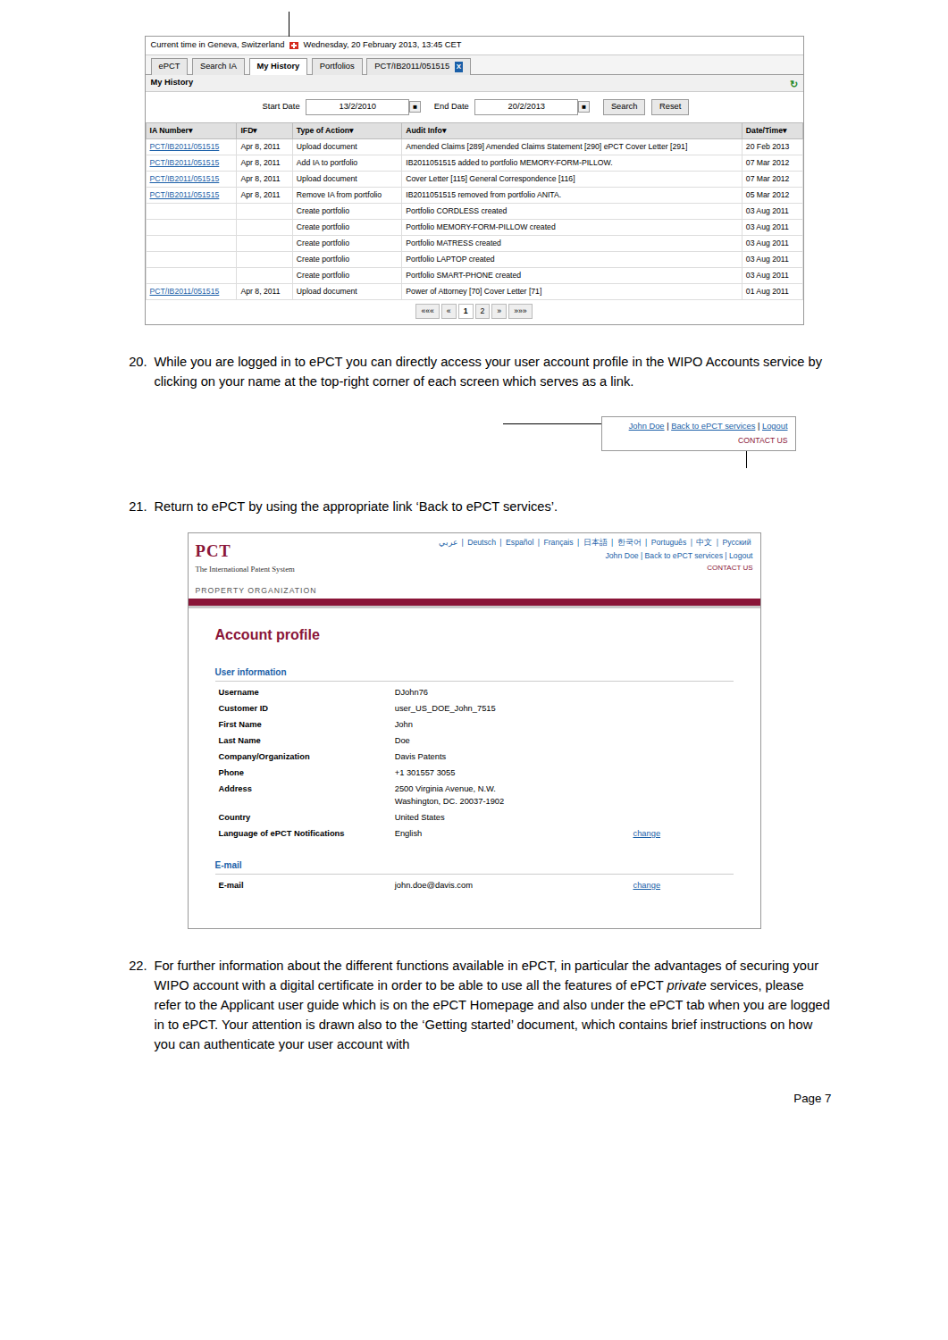Current time in Geneva, Switzerland Wednesday, 20 February 2013, 13:45 CET
ePCT Search IA My History Portfolios PCT/IB2011/051515 X
My History ↻
Start Date 13/2/2010■ End Date 20/2/2013■ Search Reset
| IA Number▾ | IFD▾ | Type of Action▾ | Audit Info▾ | Date/Time▾ |
| --- | --- | --- | --- | --- |
| PCT/IB2011/051515 | Apr 8, 2011 | Upload document | Amended Claims [289] Amended Claims Statement [290] ePCT Cover Letter [291] | 20 Feb 2013 |
| PCT/IB2011/051515 | Apr 8, 2011 | Add IA to portfolio | IB2011051515 added to portfolio MEMORY-FORM-PILLOW. | 07 Mar 2012 |
| PCT/IB2011/051515 | Apr 8, 2011 | Upload document | Cover Letter [115] General Correspondence [116] | 07 Mar 2012 |
| PCT/IB2011/051515 | Apr 8, 2011 | Remove IA from portfolio | IB2011051515 removed from portfolio ANITA. | 05 Mar 2012 |
| | | Create portfolio | Portfolio CORDLESS created | 03 Aug 2011 |
| | | Create portfolio | Portfolio MEMORY-FORM-PILLOW created | 03 Aug 2011 |
| | | Create portfolio | Portfolio MATRESS created | 03 Aug 2011 |
| | | Create portfolio | Portfolio LAPTOP created | 03 Aug 2011 |
| | | Create portfolio | Portfolio SMART-PHONE created | 03 Aug 2011 |
| PCT/IB2011/051515 | Apr 8, 2011 | Upload document | Power of Attorney [70] Cover Letter [71] | 01 Aug 2011 |
««««12»»»»
20. While you are logged in to ePCT you can directly access your user account profile in the WIPO Accounts service by clicking on your name at the top-right corner of each screen which serves as a link.
John Doe | Back to ePCT services | Logout
CONTACT US
21. Return to ePCT by using the appropriate link ‘Back to ePCT services’.
PCT
The International Patent System
عربي | Deutsch | Español | Français | 日本語 | 한국어 | Português | 中文 | Русский
John Doe | Back to ePCT services | Logout
CONTACT US
PROPERTY ORGANIZATION
Account profile
User information
| Username | DJohn76 | |
| Customer ID | user_US_DOE_John_7515 | |
| First Name | John | |
| Last Name | Doe | |
| Company/Organization | Davis Patents | |
| Phone | +1 301557 3055 | |
| Address | 2500 Virginia Avenue, N.W. Washington, DC. 20037-1902 | |
| Country | United States | |
| Language of ePCT Notifications | English | change |
E-mail
| E-mail | john.doe@davis.com | change |
22. For further information about the different functions available in ePCT, in particular the advantages of securing your WIPO account with a digital certificate in order to be able to use all the features of ePCT private services, please refer to the Applicant user guide which is on the ePCT Homepage and also under the ePCT tab when you are logged in to ePCT. Your attention is drawn also to the ‘Getting started’ document, which contains brief instructions on how you can authenticate your user account with
Page 7